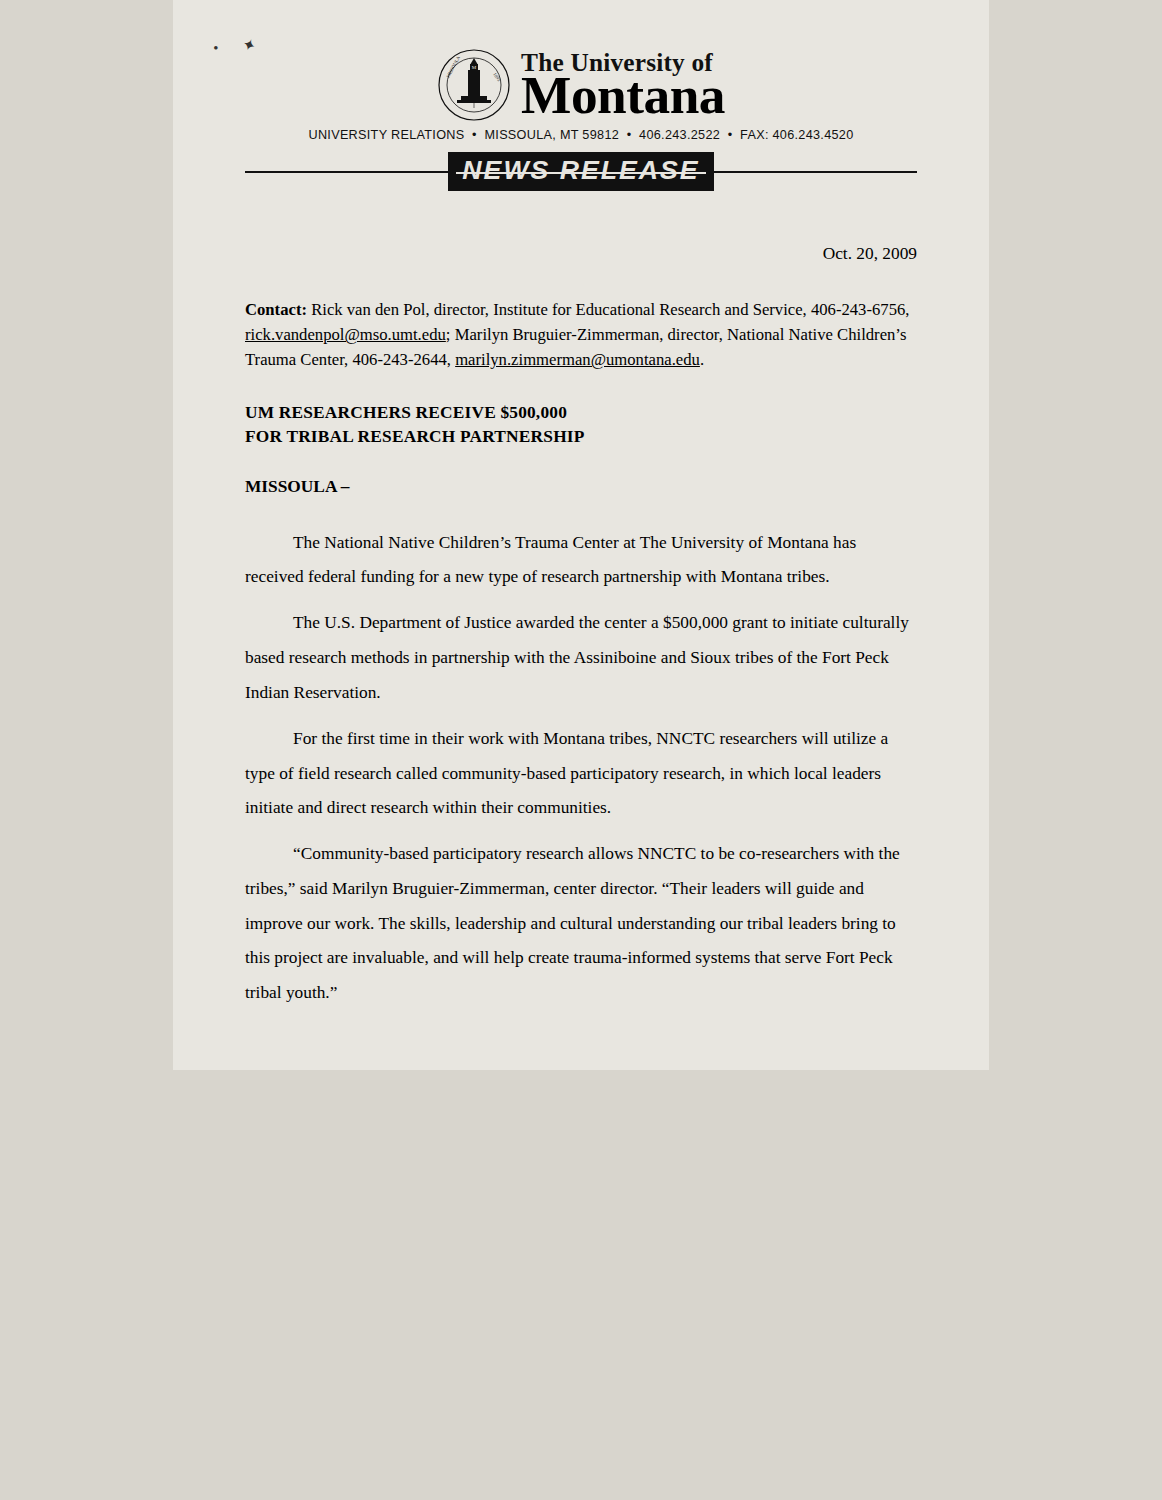•
✦
M MISSOULA 1893
The University of
Montana
UNIVERSITY RELATIONS • MISSOULA, MT 59812 • 406.243.2522 • FAX: 406.243.4520
NEWS RELEASE
Oct. 20, 2009
Contact: Rick van den Pol, director, Institute for Educational Research and Service, 406-243-6756, rick.vandenpol@mso.umt.edu; Marilyn Bruguier-Zimmerman, director, National Native Children’s Trauma Center, 406-243-2644, marilyn.zimmerman@umontana.edu.
UM Researchers Receive $500,000
for Tribal Research Partnership
MISSOULA –
The National Native Children’s Trauma Center at The University of Montana has received federal funding for a new type of research partnership with Montana tribes.
The U.S. Department of Justice awarded the center a $500,000 grant to initiate culturally based research methods in partnership with the Assiniboine and Sioux tribes of the Fort Peck Indian Reservation.
For the first time in their work with Montana tribes, NNCTC researchers will utilize a type of field research called community-based participatory research, in which local leaders initiate and direct research within their communities.
“Community-based participatory research allows NNCTC to be co-researchers with the tribes,” said Marilyn Bruguier-Zimmerman, center director. “Their leaders will guide and improve our work. The skills, leadership and cultural understanding our tribal leaders bring to this project are invaluable, and will help create trauma-informed systems that serve Fort Peck tribal youth.”